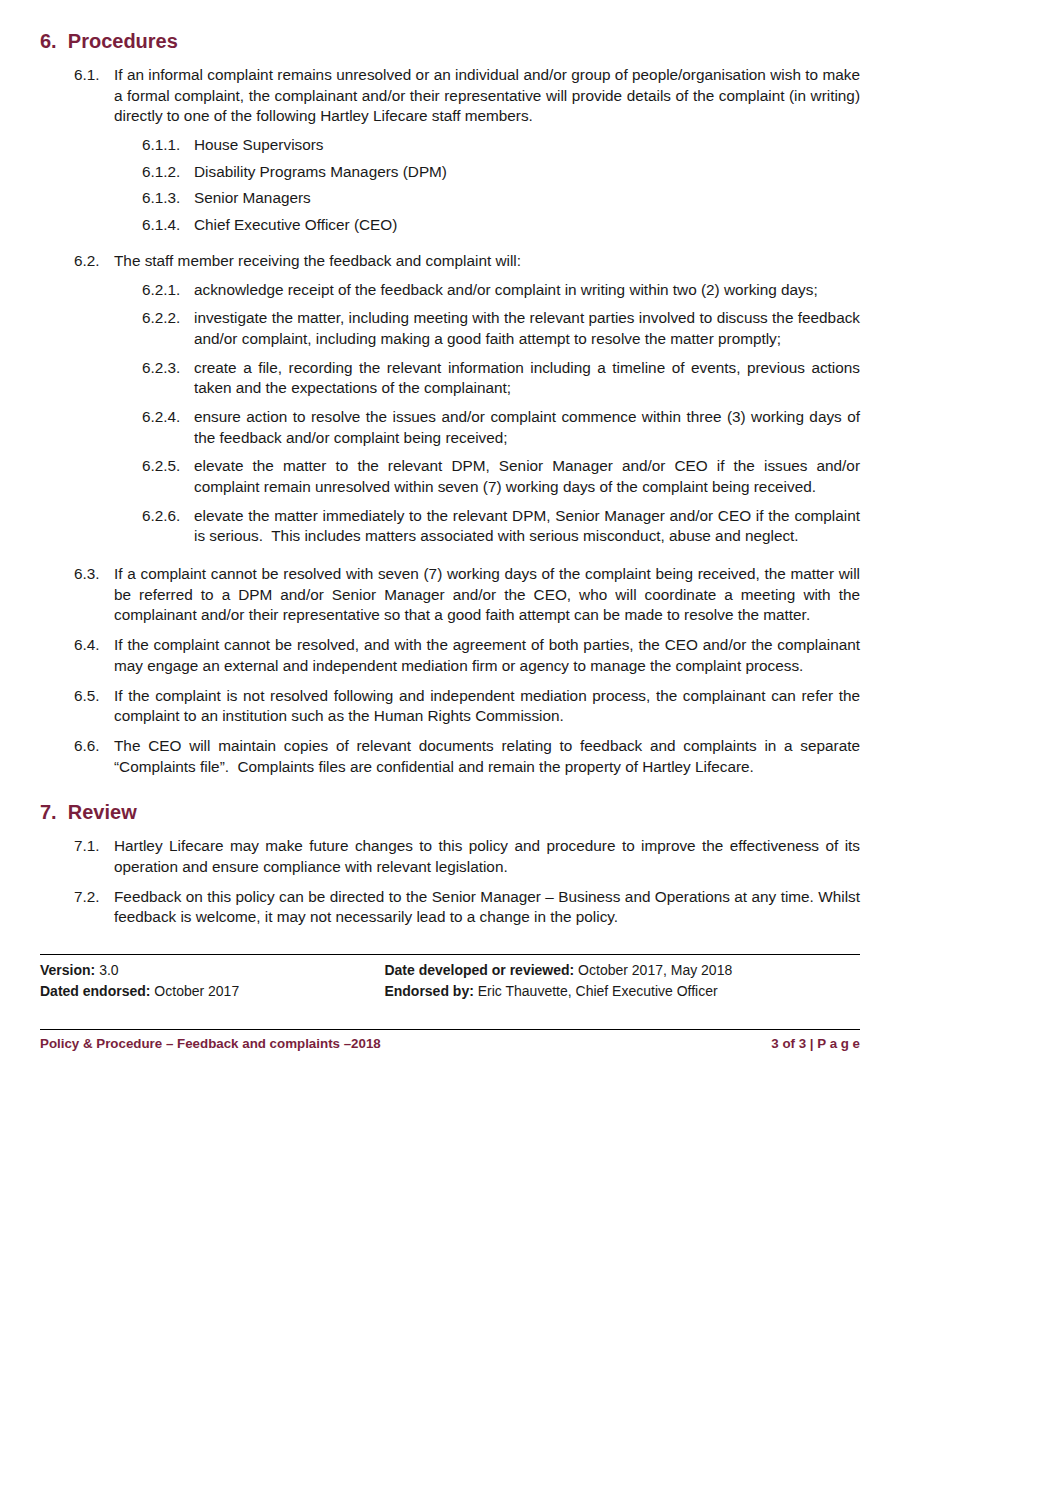6. Procedures
6.1. If an informal complaint remains unresolved or an individual and/or group of people/organisation wish to make a formal complaint, the complainant and/or their representative will provide details of the complaint (in writing) directly to one of the following Hartley Lifecare staff members.
6.1.1. House Supervisors
6.1.2. Disability Programs Managers (DPM)
6.1.3. Senior Managers
6.1.4. Chief Executive Officer (CEO)
6.2. The staff member receiving the feedback and complaint will:
6.2.1. acknowledge receipt of the feedback and/or complaint in writing within two (2) working days;
6.2.2. investigate the matter, including meeting with the relevant parties involved to discuss the feedback and/or complaint, including making a good faith attempt to resolve the matter promptly;
6.2.3. create a file, recording the relevant information including a timeline of events, previous actions taken and the expectations of the complainant;
6.2.4. ensure action to resolve the issues and/or complaint commence within three (3) working days of the feedback and/or complaint being received;
6.2.5. elevate the matter to the relevant DPM, Senior Manager and/or CEO if the issues and/or complaint remain unresolved within seven (7) working days of the complaint being received.
6.2.6. elevate the matter immediately to the relevant DPM, Senior Manager and/or CEO if the complaint is serious. This includes matters associated with serious misconduct, abuse and neglect.
6.3. If a complaint cannot be resolved with seven (7) working days of the complaint being received, the matter will be referred to a DPM and/or Senior Manager and/or the CEO, who will coordinate a meeting with the complainant and/or their representative so that a good faith attempt can be made to resolve the matter.
6.4. If the complaint cannot be resolved, and with the agreement of both parties, the CEO and/or the complainant may engage an external and independent mediation firm or agency to manage the complaint process.
6.5. If the complaint is not resolved following and independent mediation process, the complainant can refer the complaint to an institution such as the Human Rights Commission.
6.6. The CEO will maintain copies of relevant documents relating to feedback and complaints in a separate “Complaints file”. Complaints files are confidential and remain the property of Hartley Lifecare.
7. Review
7.1. Hartley Lifecare may make future changes to this policy and procedure to improve the effectiveness of its operation and ensure compliance with relevant legislation.
7.2. Feedback on this policy can be directed to the Senior Manager – Business and Operations at any time. Whilst feedback is welcome, it may not necessarily lead to a change in the policy.
| Version: 3.0 | Date developed or reviewed: October 2017, May 2018 |
| Dated endorsed: October 2017 | Endorsed by: Eric Thauvette, Chief Executive Officer |
Policy & Procedure – Feedback and complaints –2018 3 of 3 | P a g e